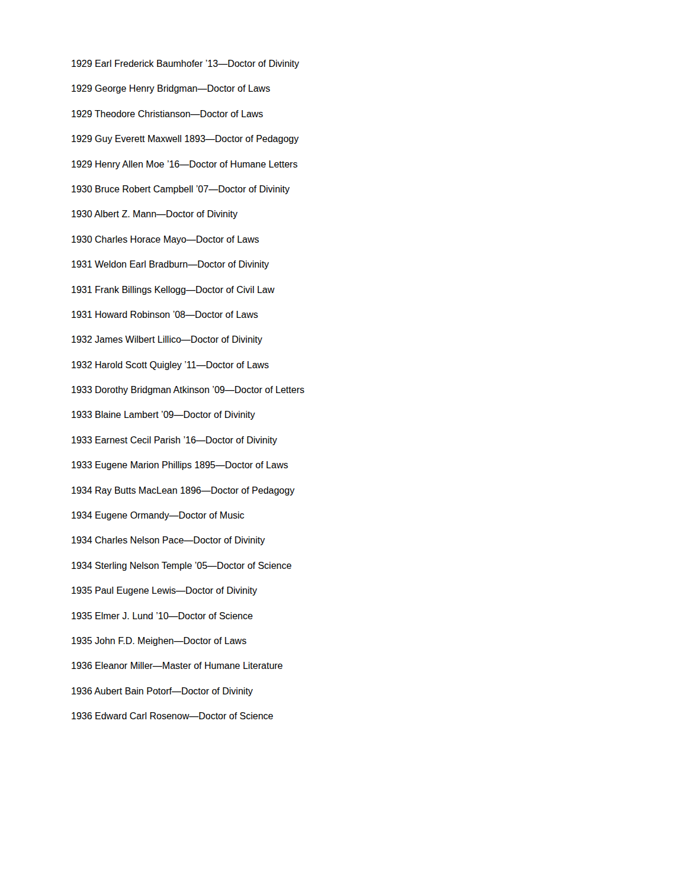1929 Earl Frederick Baumhofer ’13—Doctor of Divinity
1929 George Henry Bridgman—Doctor of Laws
1929 Theodore Christianson—Doctor of Laws
1929 Guy Everett Maxwell 1893—Doctor of Pedagogy
1929 Henry Allen Moe ’16—Doctor of Humane Letters
1930 Bruce Robert Campbell ’07—Doctor of Divinity
1930 Albert Z. Mann—Doctor of Divinity
1930 Charles Horace Mayo—Doctor of Laws
1931 Weldon Earl Bradburn—Doctor of Divinity
1931 Frank Billings Kellogg—Doctor of Civil Law
1931 Howard Robinson ’08—Doctor of Laws
1932 James Wilbert Lillico—Doctor of Divinity
1932 Harold Scott Quigley ’11—Doctor of Laws
1933 Dorothy Bridgman Atkinson ’09—Doctor of Letters
1933 Blaine Lambert ’09—Doctor of Divinity
1933 Earnest Cecil Parish ’16—Doctor of Divinity
1933 Eugene Marion Phillips 1895—Doctor of Laws
1934 Ray Butts MacLean 1896—Doctor of Pedagogy
1934 Eugene Ormandy—Doctor of Music
1934 Charles Nelson Pace—Doctor of Divinity
1934 Sterling Nelson Temple ’05—Doctor of Science
1935 Paul Eugene Lewis—Doctor of Divinity
1935 Elmer J. Lund ’10—Doctor of Science
1935 John F.D. Meighen—Doctor of Laws
1936 Eleanor Miller—Master of Humane Literature
1936 Aubert Bain Potorf—Doctor of Divinity
1936 Edward Carl Rosenow—Doctor of Science